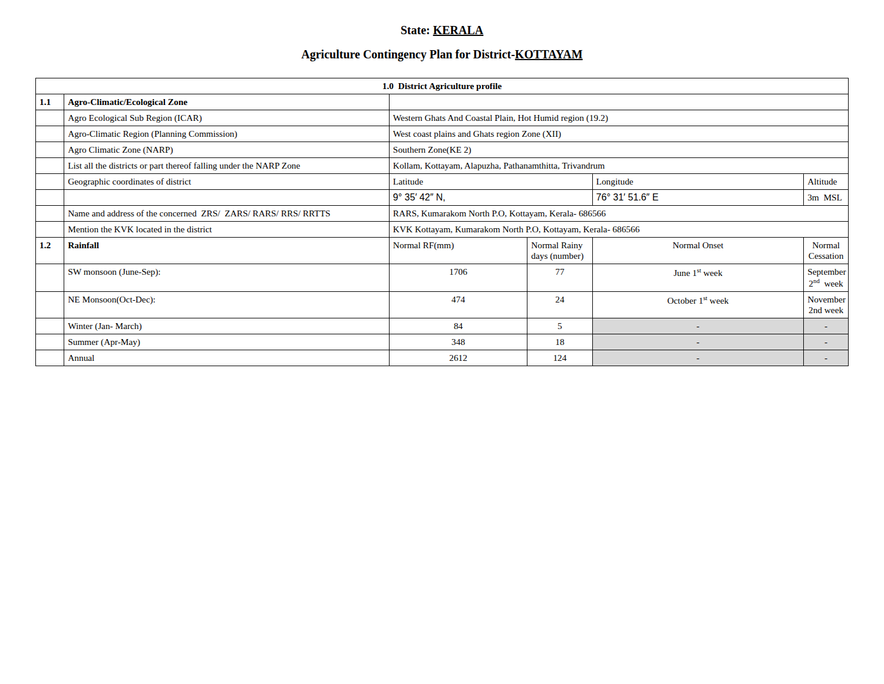State: KERALA
Agriculture Contingency Plan for District-KOTTAYAM
| 1.0 District Agriculture profile |
| 1.1 | Agro-Climatic/Ecological Zone | |
| | Agro Ecological Sub Region (ICAR) | Western Ghats And Coastal Plain, Hot Humid region (19.2) |
| | Agro-Climatic Region (Planning Commission) | West coast plains and Ghats region Zone (XII) |
| | Agro Climatic Zone (NARP) | Southern Zone(KE 2) |
| | List all the districts or part thereof falling under the NARP Zone | Kollam, Kottayam, Alapuzha, Pathanamthitta, Trivandrum |
| | Geographic coordinates of district | Latitude | Longitude | Altitude |
| | | 9° 35′ 42″ N, | 76° 31′ 51.6″ E | 3m MSL |
| | Name and address of the concerned ZRS/ ZARS/ RARS/ RRS/ RRTTS | RARS, Kumarakom North P.O, Kottayam, Kerala- 686566 |
| | Mention the KVK located in the district | KVK Kottayam, Kumarakom North P.O, Kottayam, Kerala- 686566 |
| 1.2 | Rainfall | Normal RF(mm) | Normal Rainy days (number) | Normal Onset | Normal Cessation |
| | SW monsoon (June-Sep): | 1706 | 77 | June 1 st week | September 2 nd week |
| | NE Monsoon(Oct-Dec): | 474 | 24 | October 1 st week | November 2nd week |
| | Winter (Jan- March) | 84 | 5 | - | - |
| | Summer (Apr-May) | 348 | 18 | - | - |
| | Annual | 2612 | 124 | - | - |